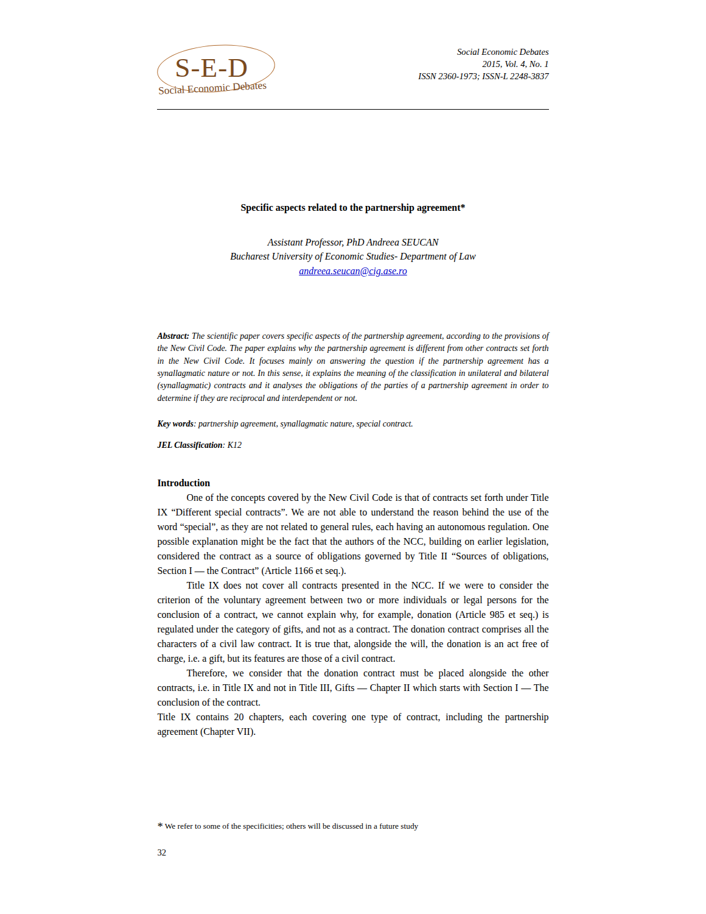S-E-D
Social Economic Debates
Social Economic Debates
2015, Vol. 4, No. 1
ISSN 2360-1973; ISSN-L 2248-3837
Specific aspects related to the partnership agreement*
Assistant Professor, PhD Andreea SEUCAN
Bucharest University of Economic Studies- Department of Law
andreea.seucan@cig.ase.ro
Abstract: The scientific paper covers specific aspects of the partnership agreement, according to the provisions of the New Civil Code. The paper explains why the partnership agreement is different from other contracts set forth in the New Civil Code. It focuses mainly on answering the question if the partnership agreement has a synallagmatic nature or not. In this sense, it explains the meaning of the classification in unilateral and bilateral (synallagmatic) contracts and it analyses the obligations of the parties of a partnership agreement in order to determine if they are reciprocal and interdependent or not.
Key words: partnership agreement, synallagmatic nature, special contract.
JEL Classification: K12
Introduction
One of the concepts covered by the New Civil Code is that of contracts set forth under Title IX “Different special contracts”. We are not able to understand the reason behind the use of the word “special”, as they are not related to general rules, each having an autonomous regulation. One possible explanation might be the fact that the authors of the NCC, building on earlier legislation, considered the contract as a source of obligations governed by Title II “Sources of obligations, Section I — the Contract” (Article 1166 et seq.).
Title IX does not cover all contracts presented in the NCC. If we were to consider the criterion of the voluntary agreement between two or more individuals or legal persons for the conclusion of a contract, we cannot explain why, for example, donation (Article 985 et seq.) is regulated under the category of gifts, and not as a contract. The donation contract comprises all the characters of a civil law contract. It is true that, alongside the will, the donation is an act free of charge, i.e. a gift, but its features are those of a civil contract.
Therefore, we consider that the donation contract must be placed alongside the other contracts, i.e. in Title IX and not in Title III, Gifts — Chapter II which starts with Section I — The conclusion of the contract.
Title IX contains 20 chapters, each covering one type of contract, including the partnership agreement (Chapter VII).
* We refer to some of the specificities; others will be discussed in a future study
32